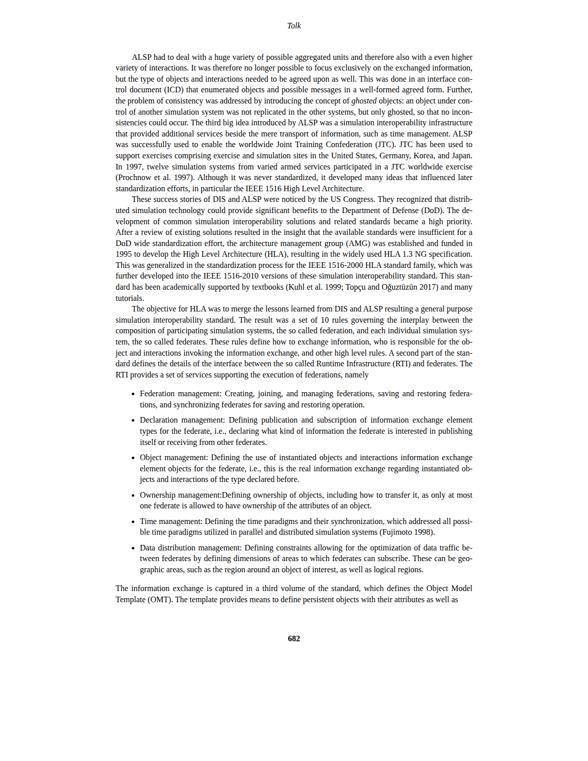Tolk
ALSP had to deal with a huge variety of possible aggregated units and therefore also with a even higher variety of interactions. It was therefore no longer possible to focus exclusively on the exchanged information, but the type of objects and interactions needed to be agreed upon as well. This was done in an interface control document (ICD) that enumerated objects and possible messages in a well-formed agreed form. Further, the problem of consistency was addressed by introducing the concept of ghosted objects: an object under control of another simulation system was not replicated in the other systems, but only ghosted, so that no inconsistencies could occur. The third big idea introduced by ALSP was a simulation interoperability infrastructure that provided additional services beside the mere transport of information, such as time management. ALSP was successfully used to enable the worldwide Joint Training Confederation (JTC). JTC has been used to support exercises comprising exercise and simulation sites in the United States, Germany, Korea, and Japan. In 1997, twelve simulation systems from varied armed services participated in a JTC worldwide exercise (Prochnow et al. 1997). Although it was never standardized, it developed many ideas that influenced later standardization efforts, in particular the IEEE 1516 High Level Architecture.
These success stories of DIS and ALSP were noticed by the US Congress. They recognized that distributed simulation technology could provide significant benefits to the Department of Defense (DoD). The development of common simulation interoperability solutions and related standards became a high priority. After a review of existing solutions resulted in the insight that the available standards were insufficient for a DoD wide standardization effort, the architecture management group (AMG) was established and funded in 1995 to develop the High Level Architecture (HLA), resulting in the widely used HLA 1.3 NG specification. This was generalized in the standardization process for the IEEE 1516-2000 HLA standard family, which was further developed into the IEEE 1516-2010 versions of these simulation interoperability standard. This standard has been academically supported by textbooks (Kuhl et al. 1999; Topçu and Oğuztüzün 2017) and many tutorials.
The objective for HLA was to merge the lessons learned from DIS and ALSP resulting a general purpose simulation interoperability standard. The result was a set of 10 rules governing the interplay between the composition of participating simulation systems, the so called federation, and each individual simulation system, the so called federates. These rules define how to exchange information, who is responsible for the object and interactions invoking the information exchange, and other high level rules. A second part of the standard defines the details of the interface between the so called Runtime Infrastructure (RTI) and federates. The RTI provides a set of services supporting the execution of federations, namely
Federation management: Creating, joining, and managing federations, saving and restoring federations, and synchronizing federates for saving and restoring operation.
Declaration management: Defining publication and subscription of information exchange element types for the federate, i.e., declaring what kind of information the federate is interested in publishing itself or receiving from other federates.
Object management: Defining the use of instantiated objects and interactions information exchange element objects for the federate, i.e., this is the real information exchange regarding instantiated objects and interactions of the type declared before.
Ownership management:Defining ownership of objects, including how to transfer it, as only at most one federate is allowed to have ownership of the attributes of an object.
Time management: Defining the time paradigms and their synchronization, which addressed all possible time paradigms utilized in parallel and distributed simulation systems (Fujimoto 1998).
Data distribution management: Defining constraints allowing for the optimization of data traffic between federates by defining dimensions of areas to which federates can subscribe. These can be geographic areas, such as the region around an object of interest, as well as logical regions.
The information exchange is captured in a third volume of the standard, which defines the Object Model Template (OMT). The template provides means to define persistent objects with their attributes as well as
682